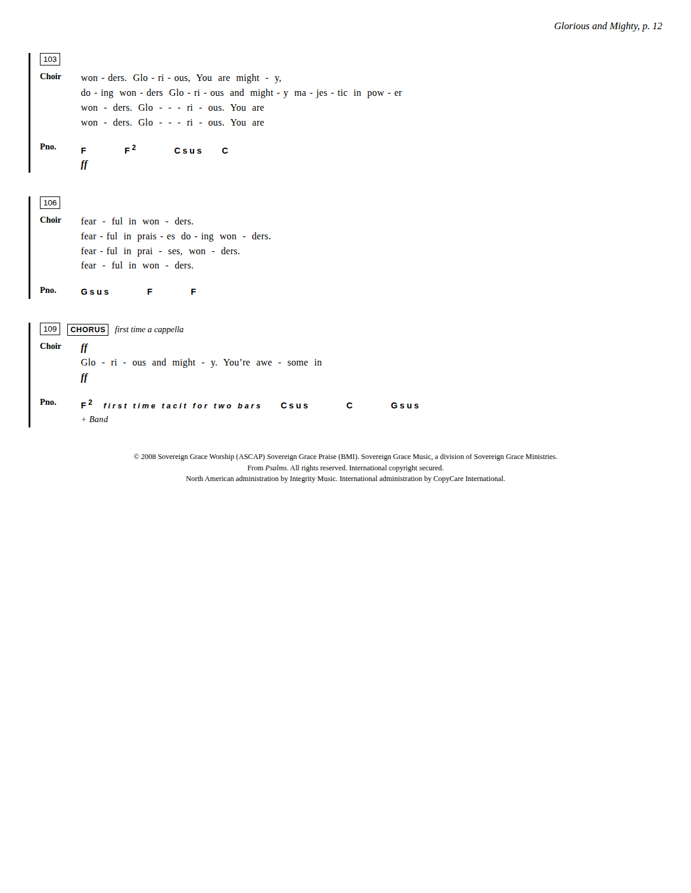Glorious and Mighty, p. 12
103
Choir
won-ders. Glo-ri-ous, You are might - y,
do-ing won-ders Glo-ri-ous and might-y ma-jes-tic in pow-er
won - ders. Glo - - - ri - ous. You are
won - ders. Glo - - - ri - ous. You are
Pno.
F F2 Csus C
ff
106
Choir
fear - ful in won - ders.
fear-ful in prais-es do-ing won - ders.
fear-ful in prai - ses, won - ders.
fear - ful in won - ders.
Pno.
Gsus F F
109 CHORUS first time a cappella
Choir
ff
Glo - ri - ous and might - y. You’re awe - some in
ff
Pno.
F2 first time tacit for two bars Csus C Gsus
+ Band
© 2008 Sovereign Grace Worship (ASCAP) Sovereign Grace Praise (BMI). Sovereign Grace Music, a division of Sovereign Grace Ministries.
From Psalms. All rights reserved. International copyright secured.
North American administration by Integrity Music. International administration by CopyCare International.